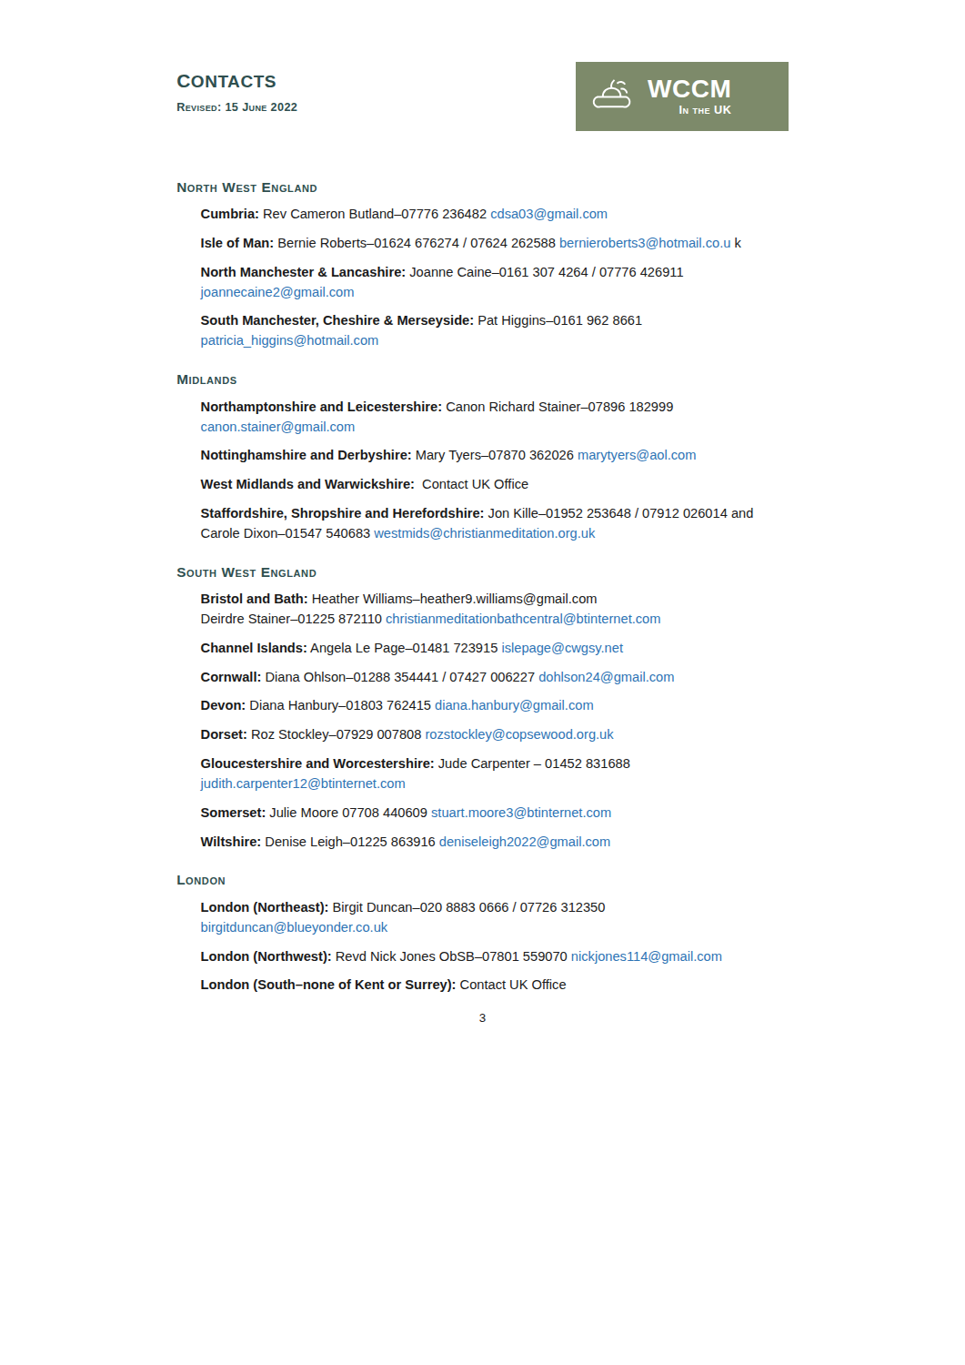Contacts
Revised: 15 June 2022
WCCM In the UK
North West England
Cumbria: Rev Cameron Butland–07776 236482 cdsa03@gmail.com
Isle of Man: Bernie Roberts–01624 676274 / 07624 262588 bernieroberts3@hotmail.co.u k
North Manchester & Lancashire: Joanne Caine–0161 307 4264 / 07776 426911 joannecaine2@gmail.com
South Manchester, Cheshire & Merseyside: Pat Higgins–0161 962 8661 patricia_higgins@hotmail.com
Midlands
Northamptonshire and Leicestershire: Canon Richard Stainer–07896 182999 canon.stainer@gmail.com
Nottinghamshire and Derbyshire: Mary Tyers–07870 362026 marytyers@aol.com
West Midlands and Warwickshire: Contact UK Office
Staffordshire, Shropshire and Herefordshire: Jon Kille–01952 253648 / 07912 026014 and Carole Dixon–01547 540683 westmids@christianmeditation.org.uk
South West England
Bristol and Bath: Heather Williams–heather9.williams@gmail.com
Deirdre Stainer–01225 872110 christianmeditationbathcentral@btinternet.com
Channel Islands: Angela Le Page–01481 723915 islepage@cwgsy.net
Cornwall: Diana Ohlson–01288 354441 / 07427 006227 dohlson24@gmail.com
Devon: Diana Hanbury–01803 762415 diana.hanbury@gmail.com
Dorset: Roz Stockley–07929 007808 rozstockley@copsewood.org.uk
Gloucestershire and Worcestershire: Jude Carpenter – 01452 831688 judith.carpenter12@btinternet.com
Somerset: Julie Moore 07708 440609 stuart.moore3@btinternet.com
Wiltshire: Denise Leigh–01225 863916 deniseleigh2022@gmail.com
London
London (Northeast): Birgit Duncan–020 8883 0666 / 07726 312350 birgitduncan@blueyonder.co.uk
London (Northwest): Revd Nick Jones ObSB–07801 559070 nickjones114@gmail.com
London (South–none of Kent or Surrey): Contact UK Office
3